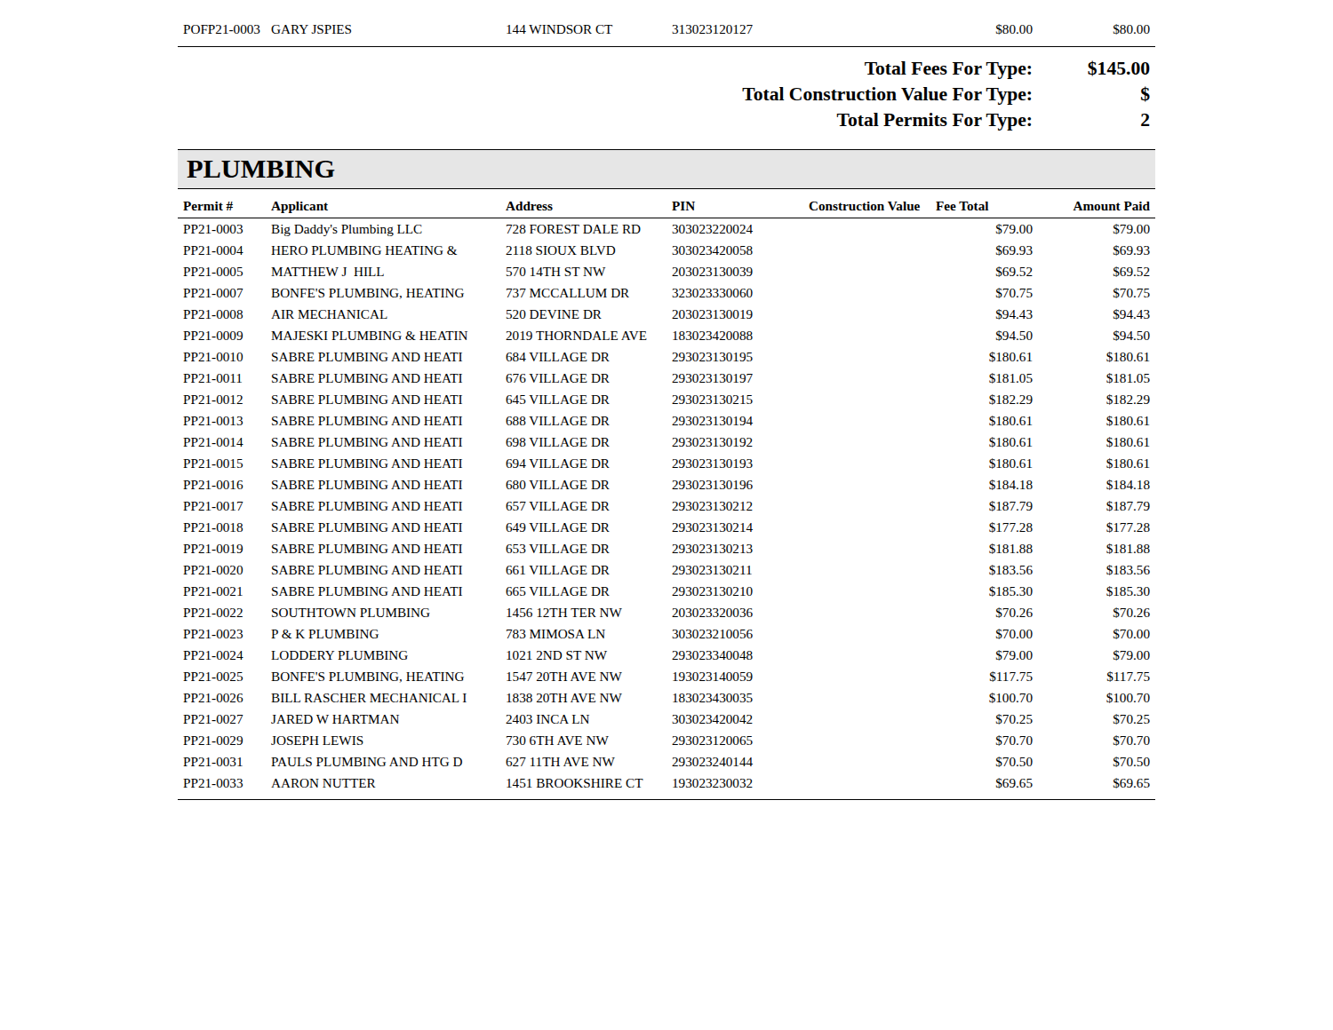| POFP21-0003 | GARY JSPIES | 144 WINDSOR CT | 313023120127 | | $80.00 | $80.00 |
| Total Fees For Type: | $145.00 |
| Total Construction Value For Type: | $ |
| Total Permits For Type: | 2 |
PLUMBING
| Permit # | Applicant | Address | PIN | Construction Value | Fee Total | Amount Paid |
| --- | --- | --- | --- | --- | --- | --- |
| PP21-0003 | Big Daddy's Plumbing LLC | 728 FOREST DALE RD | 303023220024 | | $79.00 | $79.00 |
| PP21-0004 | HERO PLUMBING HEATING & | 2118 SIOUX BLVD | 303023420058 | | $69.93 | $69.93 |
| PP21-0005 | MATTHEW J HILL | 570 14TH ST NW | 203023130039 | | $69.52 | $69.52 |
| PP21-0007 | BONFE'S PLUMBING, HEATING | 737 MCCALLUM DR | 323023330060 | | $70.75 | $70.75 |
| PP21-0008 | AIR MECHANICAL | 520 DEVINE DR | 203023130019 | | $94.43 | $94.43 |
| PP21-0009 | MAJESKI PLUMBING & HEATIN | 2019 THORNDALE AVE | 183023420088 | | $94.50 | $94.50 |
| PP21-0010 | SABRE PLUMBING AND HEATI | 684 VILLAGE DR | 293023130195 | | $180.61 | $180.61 |
| PP21-0011 | SABRE PLUMBING AND HEATI | 676 VILLAGE DR | 293023130197 | | $181.05 | $181.05 |
| PP21-0012 | SABRE PLUMBING AND HEATI | 645 VILLAGE DR | 293023130215 | | $182.29 | $182.29 |
| PP21-0013 | SABRE PLUMBING AND HEATI | 688 VILLAGE DR | 293023130194 | | $180.61 | $180.61 |
| PP21-0014 | SABRE PLUMBING AND HEATI | 698 VILLAGE DR | 293023130192 | | $180.61 | $180.61 |
| PP21-0015 | SABRE PLUMBING AND HEATI | 694 VILLAGE DR | 293023130193 | | $180.61 | $180.61 |
| PP21-0016 | SABRE PLUMBING AND HEATI | 680 VILLAGE DR | 293023130196 | | $184.18 | $184.18 |
| PP21-0017 | SABRE PLUMBING AND HEATI | 657 VILLAGE DR | 293023130212 | | $187.79 | $187.79 |
| PP21-0018 | SABRE PLUMBING AND HEATI | 649 VILLAGE DR | 293023130214 | | $177.28 | $177.28 |
| PP21-0019 | SABRE PLUMBING AND HEATI | 653 VILLAGE DR | 293023130213 | | $181.88 | $181.88 |
| PP21-0020 | SABRE PLUMBING AND HEATI | 661 VILLAGE DR | 293023130211 | | $183.56 | $183.56 |
| PP21-0021 | SABRE PLUMBING AND HEATI | 665 VILLAGE DR | 293023130210 | | $185.30 | $185.30 |
| PP21-0022 | SOUTHTOWN PLUMBING | 1456 12TH TER NW | 203023320036 | | $70.26 | $70.26 |
| PP21-0023 | P & K PLUMBING | 783 MIMOSA LN | 303023210056 | | $70.00 | $70.00 |
| PP21-0024 | LODDERY PLUMBING | 1021 2ND ST NW | 293023340048 | | $79.00 | $79.00 |
| PP21-0025 | BONFE'S PLUMBING, HEATING | 1547 20TH AVE NW | 193023140059 | | $117.75 | $117.75 |
| PP21-0026 | BILL RASCHER MECHANICAL I | 1838 20TH AVE NW | 183023430035 | | $100.70 | $100.70 |
| PP21-0027 | JARED W HARTMAN | 2403 INCA LN | 303023420042 | | $70.25 | $70.25 |
| PP21-0029 | JOSEPH LEWIS | 730 6TH AVE NW | 293023120065 | | $70.70 | $70.70 |
| PP21-0031 | PAULS PLUMBING AND HTG D | 627 11TH AVE NW | 293023240144 | | $70.50 | $70.50 |
| PP21-0033 | AARON NUTTER | 1451 BROOKSHIRE CT | 193023230032 | | $69.65 | $69.65 |